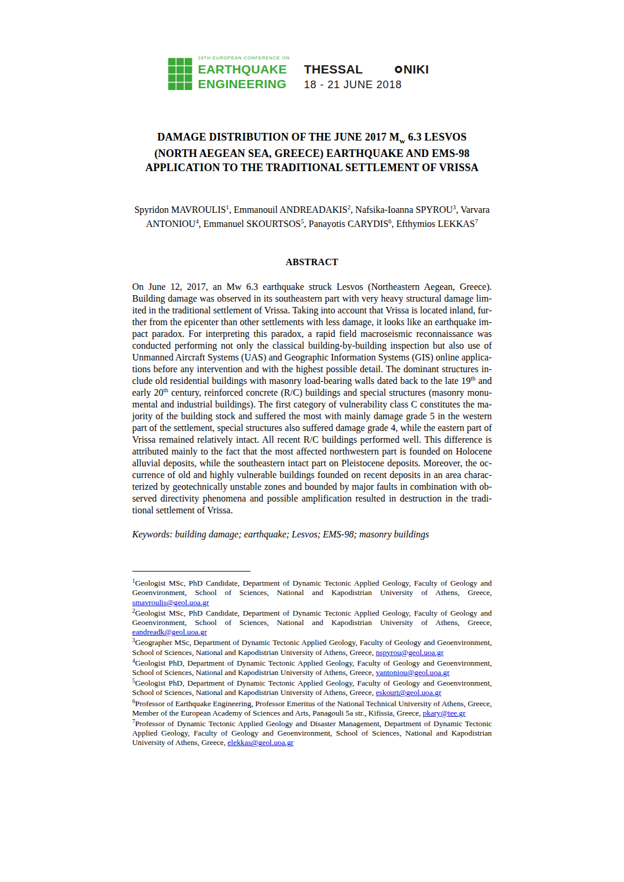16TH EUROPEAN CONFERENCE ON EARTHQUAKE ENGINEERING THESSAL NIKI 18 - 21 JUNE 2018
DAMAGE DISTRIBUTION OF THE JUNE 2017 Mw 6.3 LESVOS
(NORTH AEGEAN SEA, GREECE) EARTHQUAKE AND EMS-98
APPLICATION TO THE TRADITIONAL SETTLEMENT OF VRISSA
Spyridon MAVROULIS1, Emmanouil ANDREADAKIS2, Nafsika-Ioanna SPYROU3, Varvara
ANTONIOU4, Emmanuel SKOURTSOS5, Panayotis CARYDIS6, Efthymios LEKKAS7
ABSTRACT
On June 12, 2017, an Mw 6.3 earthquake struck Lesvos (Northeastern Aegean, Greece). Building damage was observed in its southeastern part with very heavy structural damage limited in the traditional settlement of Vrissa. Taking into account that Vrissa is located inland, further from the epicenter than other settlements with less damage, it looks like an earthquake impact paradox. For interpreting this paradox, a rapid field macroseismic reconnaissance was conducted performing not only the classical building-by-building inspection but also use of Unmanned Aircraft Systems (UAS) and Geographic Information Systems (GIS) online applications before any intervention and with the highest possible detail. The dominant structures include old residential buildings with masonry load-bearing walls dated back to the late 19th and early 20th century, reinforced concrete (R/C) buildings and special structures (masonry monumental and industrial buildings). The first category of vulnerability class C constitutes the majority of the building stock and suffered the most with mainly damage grade 5 in the western part of the settlement, special structures also suffered damage grade 4, while the eastern part of Vrissa remained relatively intact. All recent R/C buildings performed well. This difference is attributed mainly to the fact that the most affected northwestern part is founded on Holocene alluvial deposits, while the southeastern intact part on Pleistocene deposits. Moreover, the occurrence of old and highly vulnerable buildings founded on recent deposits in an area characterized by geotechnically unstable zones and bounded by major faults in combination with observed directivity phenomena and possible amplification resulted in destruction in the traditional settlement of Vrissa.
Keywords: building damage; earthquake; Lesvos; EMS-98; masonry buildings
1Geologist MSc, PhD Candidate, Department of Dynamic Tectonic Applied Geology, Faculty of Geology and Geoenvironment, School of Sciences, National and Kapodistrian University of Athens, Greece, smavroulis@geol.uoa.gr
2Geologist MSc, PhD Candidate, Department of Dynamic Tectonic Applied Geology, Faculty of Geology and Geoenvironment, School of Sciences, National and Kapodistrian University of Athens, Greece, eandreadk@geol.uoa.gr
3Geographer MSc, Department of Dynamic Tectonic Applied Geology, Faculty of Geology and Geoenvironment, School of Sciences, National and Kapodistrian University of Athens, Greece, nspyrou@geol.uoa.gr
4Geologist PhD, Department of Dynamic Tectonic Applied Geology, Faculty of Geology and Geoenvironment, School of Sciences, National and Kapodistrian University of Athens, Greece, vantoniou@geol.uoa.gr
5Geologist PhD, Department of Dynamic Tectonic Applied Geology, Faculty of Geology and Geoenvironment, School of Sciences, National and Kapodistrian University of Athens, Greece, eskourt@geol.uoa.gr
6Professor of Earthquake Engineering, Professor Emeritus of the National Technical University of Athens, Greece, Member of the European Academy of Sciences and Arts, Panagouli 5a str., Kifissia, Greece, pkary@tee.gr
7Professor of Dynamic Tectonic Applied Geology and Disaster Management, Department of Dynamic Tectonic Applied Geology, Faculty of Geology and Geoenvironment, School of Sciences, National and Kapodistrian University of Athens, Greece, elekkas@geol.uoa.gr